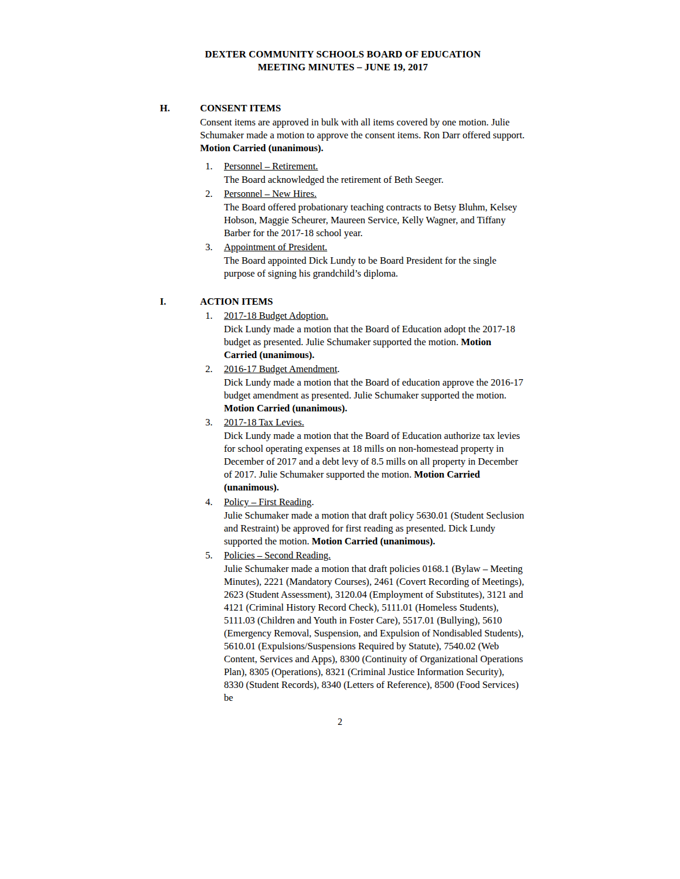DEXTER COMMUNITY SCHOOLS BOARD OF EDUCATION MEETING MINUTES – JUNE 19, 2017
H. CONSENT ITEMS
Consent items are approved in bulk with all items covered by one motion. Julie Schumaker made a motion to approve the consent items. Ron Darr offered support. Motion Carried (unanimous).
1.
Personnel – Retirement.
The Board acknowledged the retirement of Beth Seeger.
2.
Personnel – New Hires.
The Board offered probationary teaching contracts to Betsy Bluhm, Kelsey Hobson, Maggie Scheurer, Maureen Service, Kelly Wagner, and Tiffany Barber for the 2017-18 school year.
3.
Appointment of President.
The Board appointed Dick Lundy to be Board President for the single purpose of signing his grandchild’s diploma.
I. ACTION ITEMS
1.
2017-18 Budget Adoption.
Dick Lundy made a motion that the Board of Education adopt the 2017-18 budget as presented. Julie Schumaker supported the motion. Motion Carried (unanimous).
2.
2016-17 Budget Amendment.
Dick Lundy made a motion that the Board of education approve the 2016-17 budget amendment as presented. Julie Schumaker supported the motion. Motion Carried (unanimous).
3.
2017-18 Tax Levies.
Dick Lundy made a motion that the Board of Education authorize tax levies for school operating expenses at 18 mills on non-homestead property in December of 2017 and a debt levy of 8.5 mills on all property in December of 2017. Julie Schumaker supported the motion. Motion Carried (unanimous).
4.
Policy – First Reading.
Julie Schumaker made a motion that draft policy 5630.01 (Student Seclusion and Restraint) be approved for first reading as presented. Dick Lundy supported the motion. Motion Carried (unanimous).
5.
Policies – Second Reading.
Julie Schumaker made a motion that draft policies 0168.1 (Bylaw – Meeting Minutes), 2221 (Mandatory Courses), 2461 (Covert Recording of Meetings), 2623 (Student Assessment), 3120.04 (Employment of Substitutes), 3121 and 4121 (Criminal History Record Check), 5111.01 (Homeless Students), 5111.03 (Children and Youth in Foster Care), 5517.01 (Bullying), 5610 (Emergency Removal, Suspension, and Expulsion of Nondisabled Students), 5610.01 (Expulsions/Suspensions Required by Statute), 7540.02 (Web Content, Services and Apps), 8300 (Continuity of Organizational Operations Plan), 8305 (Operations), 8321 (Criminal Justice Information Security), 8330 (Student Records), 8340 (Letters of Reference), 8500 (Food Services) be
2